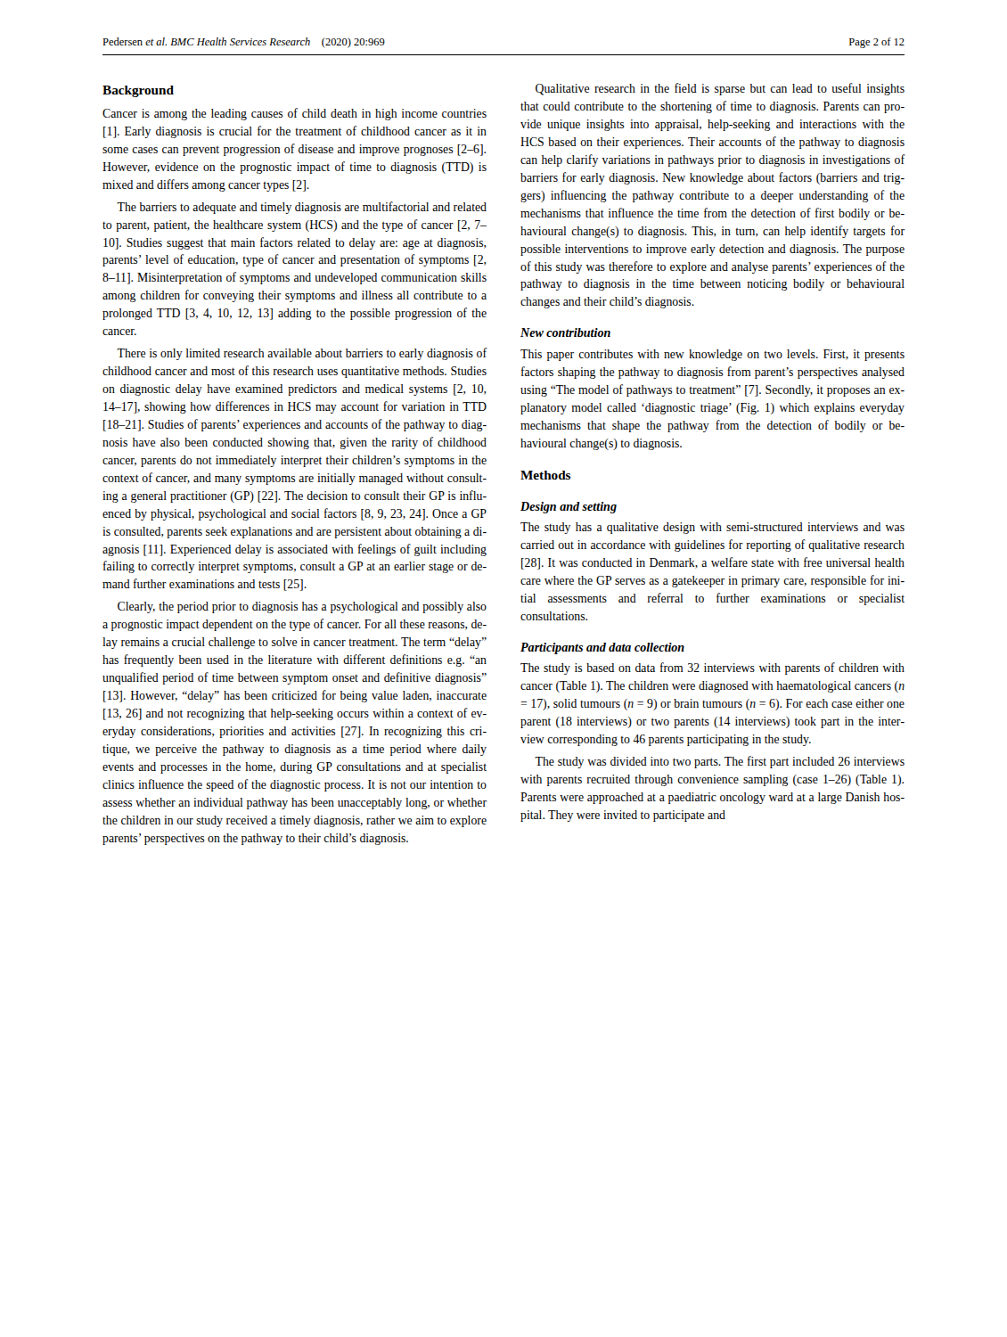Pedersen et al. BMC Health Services Research (2020) 20:969
Page 2 of 12
Background
Cancer is among the leading causes of child death in high income countries [1]. Early diagnosis is crucial for the treatment of childhood cancer as it in some cases can prevent progression of disease and improve prognoses [2–6]. However, evidence on the prognostic impact of time to diagnosis (TTD) is mixed and differs among cancer types [2].
The barriers to adequate and timely diagnosis are multifactorial and related to parent, patient, the healthcare system (HCS) and the type of cancer [2, 7–10]. Studies suggest that main factors related to delay are: age at diagnosis, parents’ level of education, type of cancer and presentation of symptoms [2, 8–11]. Misinterpretation of symptoms and undeveloped communication skills among children for conveying their symptoms and illness all contribute to a prolonged TTD [3, 4, 10, 12, 13] adding to the possible progression of the cancer.
There is only limited research available about barriers to early diagnosis of childhood cancer and most of this research uses quantitative methods. Studies on diagnostic delay have examined predictors and medical systems [2, 10, 14–17], showing how differences in HCS may account for variation in TTD [18–21]. Studies of parents’ experiences and accounts of the pathway to diagnosis have also been conducted showing that, given the rarity of childhood cancer, parents do not immediately interpret their children’s symptoms in the context of cancer, and many symptoms are initially managed without consulting a general practitioner (GP) [22]. The decision to consult their GP is influenced by physical, psychological and social factors [8, 9, 23, 24]. Once a GP is consulted, parents seek explanations and are persistent about obtaining a diagnosis [11]. Experienced delay is associated with feelings of guilt including failing to correctly interpret symptoms, consult a GP at an earlier stage or demand further examinations and tests [25].
Clearly, the period prior to diagnosis has a psychological and possibly also a prognostic impact dependent on the type of cancer. For all these reasons, delay remains a crucial challenge to solve in cancer treatment. The term “delay” has frequently been used in the literature with different definitions e.g. “an unqualified period of time between symptom onset and definitive diagnosis” [13]. However, “delay” has been criticized for being value laden, inaccurate [13, 26] and not recognizing that help-seeking occurs within a context of everyday considerations, priorities and activities [27]. In recognizing this critique, we perceive the pathway to diagnosis as a time period where daily events and processes in the home, during GP consultations and at specialist clinics influence the speed of the diagnostic process. It is not our intention to assess whether an individual pathway has been unacceptably long, or whether the children in our study received a timely diagnosis, rather we aim to explore parents’ perspectives on the pathway to their child’s diagnosis.
Qualitative research in the field is sparse but can lead to useful insights that could contribute to the shortening of time to diagnosis. Parents can provide unique insights into appraisal, help-seeking and interactions with the HCS based on their experiences. Their accounts of the pathway to diagnosis can help clarify variations in pathways prior to diagnosis in investigations of barriers for early diagnosis. New knowledge about factors (barriers and triggers) influencing the pathway contribute to a deeper understanding of the mechanisms that influence the time from the detection of first bodily or behavioural change(s) to diagnosis. This, in turn, can help identify targets for possible interventions to improve early detection and diagnosis. The purpose of this study was therefore to explore and analyse parents’ experiences of the pathway to diagnosis in the time between noticing bodily or behavioural changes and their child’s diagnosis.
New contribution
This paper contributes with new knowledge on two levels. First, it presents factors shaping the pathway to diagnosis from parent’s perspectives analysed using “The model of pathways to treatment” [7]. Secondly, it proposes an explanatory model called ‘diagnostic triage’ (Fig. 1) which explains everyday mechanisms that shape the pathway from the detection of bodily or behavioural change(s) to diagnosis.
Methods
Design and setting
The study has a qualitative design with semi-structured interviews and was carried out in accordance with guidelines for reporting of qualitative research [28]. It was conducted in Denmark, a welfare state with free universal health care where the GP serves as a gatekeeper in primary care, responsible for initial assessments and referral to further examinations or specialist consultations.
Participants and data collection
The study is based on data from 32 interviews with parents of children with cancer (Table 1). The children were diagnosed with haematological cancers (n = 17), solid tumours (n = 9) or brain tumours (n = 6). For each case either one parent (18 interviews) or two parents (14 interviews) took part in the interview corresponding to 46 parents participating in the study.
The study was divided into two parts. The first part included 26 interviews with parents recruited through convenience sampling (case 1–26) (Table 1). Parents were approached at a paediatric oncology ward at a large Danish hospital. They were invited to participate and